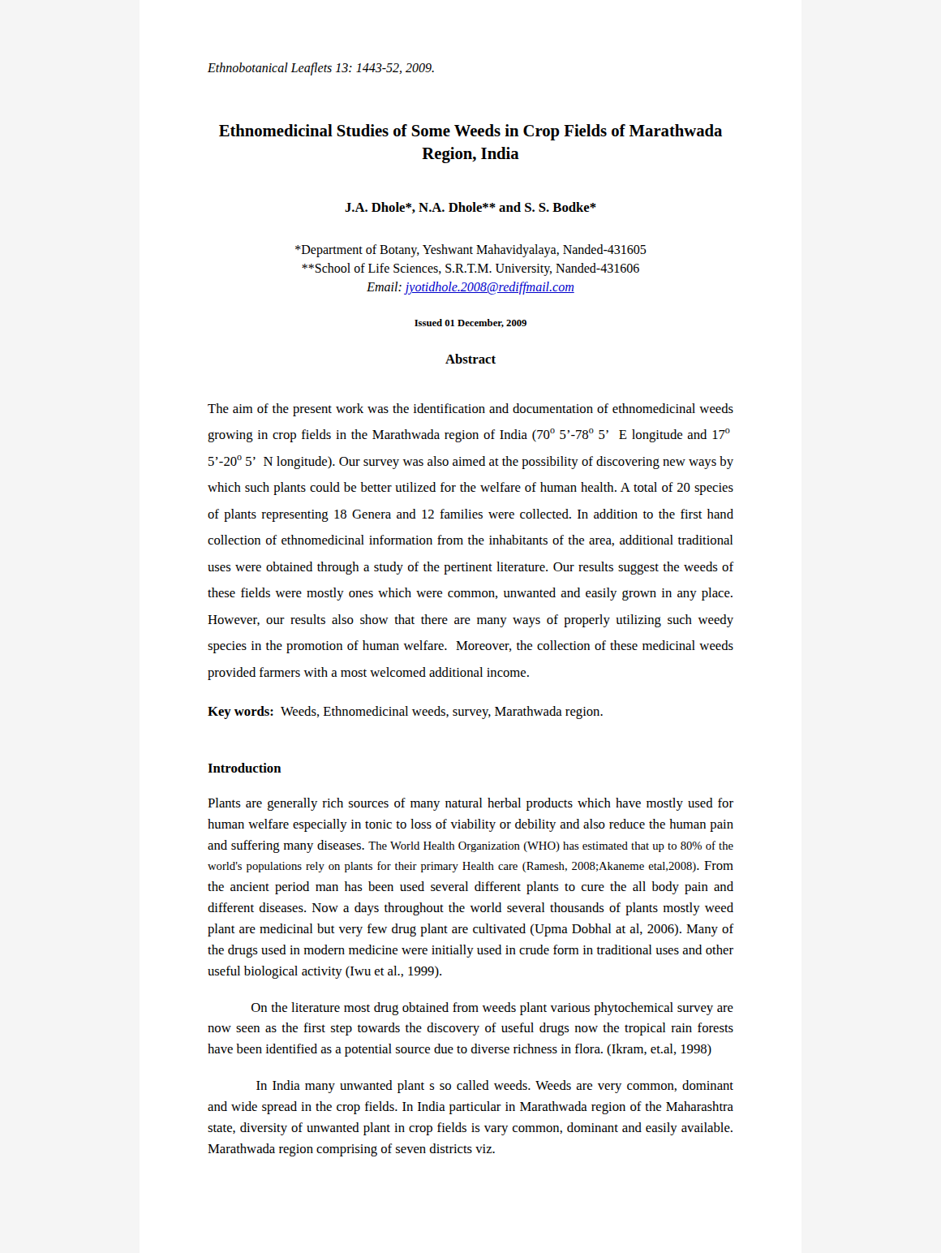Ethnobotanical Leaflets 13: 1443-52, 2009.
Ethnomedicinal Studies of Some Weeds in Crop Fields of Marathwada Region, India
J.A. Dhole*, N.A. Dhole** and S. S. Bodke*
*Department of Botany, Yeshwant Mahavidyalaya, Nanded-431605
**School of Life Sciences, S.R.T.M. University, Nanded-431606
Email: jyotidhole.2008@rediffmail.com
Issued 01 December, 2009
Abstract
The aim of the present work was the identification and documentation of ethnomedicinal weeds growing in crop fields in the Marathwada region of India (70o 5’-78o 5’ E longitude and 17o 5’-20o 5’ N longitude). Our survey was also aimed at the possibility of discovering new ways by which such plants could be better utilized for the welfare of human health. A total of 20 species of plants representing 18 Genera and 12 families were collected. In addition to the first hand collection of ethnomedicinal information from the inhabitants of the area, additional traditional uses were obtained through a study of the pertinent literature. Our results suggest the weeds of these fields were mostly ones which were common, unwanted and easily grown in any place. However, our results also show that there are many ways of properly utilizing such weedy species in the promotion of human welfare. Moreover, the collection of these medicinal weeds provided farmers with a most welcomed additional income.
Key words: Weeds, Ethnomedicinal weeds, survey, Marathwada region.
Introduction
Plants are generally rich sources of many natural herbal products which have mostly used for human welfare especially in tonic to loss of viability or debility and also reduce the human pain and suffering many diseases. The World Health Organization (WHO) has estimated that up to 80% of the world's populations rely on plants for their primary Health care (Ramesh, 2008;Akaneme etal,2008). From the ancient period man has been used several different plants to cure the all body pain and different diseases. Now a days throughout the world several thousands of plants mostly weed plant are medicinal but very few drug plant are cultivated (Upma Dobhal at al, 2006). Many of the drugs used in modern medicine were initially used in crude form in traditional uses and other useful biological activity (Iwu et al., 1999).
On the literature most drug obtained from weeds plant various phytochemical survey are now seen as the first step towards the discovery of useful drugs now the tropical rain forests have been identified as a potential source due to diverse richness in flora. (Ikram, et.al, 1998)
In India many unwanted plant s so called weeds. Weeds are very common, dominant and wide spread in the crop fields. In India particular in Marathwada region of the Maharashtra state, diversity of unwanted plant in crop fields is vary common, dominant and easily available. Marathwada region comprising of seven districts viz.